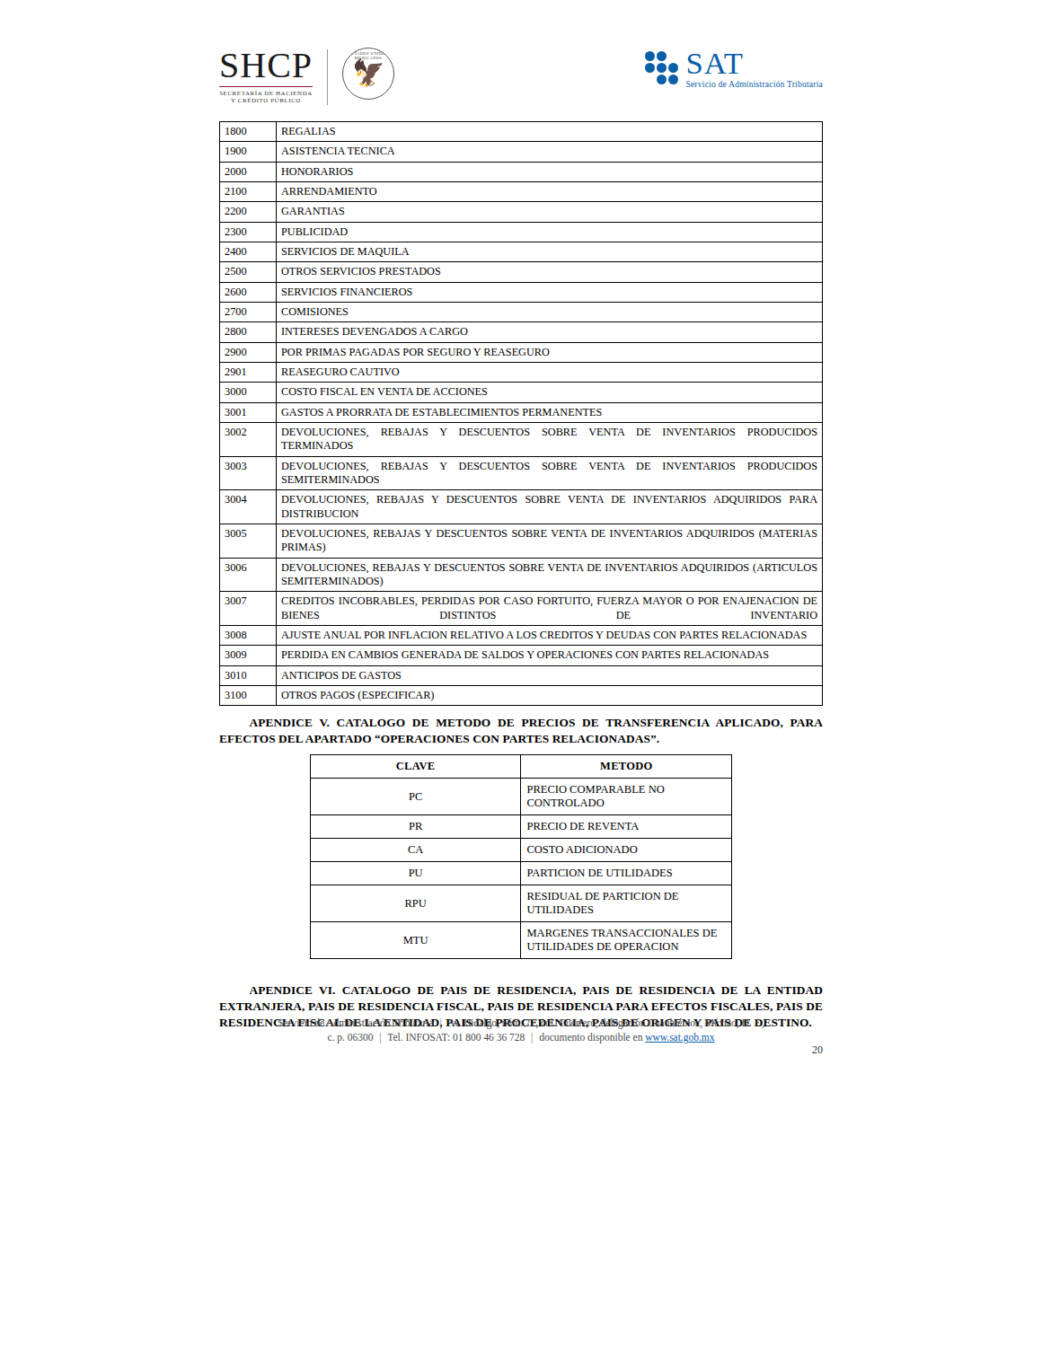SHCP
SECRETARÍA DE HACIENDA
Y CRÉDITO PÚBLICO
ESTADOS UNIDOS MEXICANOS
🦅
SAT
Servicio de Administración Tributaria
| 1800 | REGALIAS |
| 1900 | ASISTENCIA TECNICA |
| 2000 | HONORARIOS |
| 2100 | ARRENDAMIENTO |
| 2200 | GARANTIAS |
| 2300 | PUBLICIDAD |
| 2400 | SERVICIOS DE MAQUILA |
| 2500 | OTROS SERVICIOS PRESTADOS |
| 2600 | SERVICIOS FINANCIEROS |
| 2700 | COMISIONES |
| 2800 | INTERESES DEVENGADOS A CARGO |
| 2900 | POR PRIMAS PAGADAS POR SEGURO Y REASEGURO |
| 2901 | REASEGURO CAUTIVO |
| 3000 | COSTO FISCAL EN VENTA DE ACCIONES |
| 3001 | GASTOS A PRORRATA DE ESTABLECIMIENTOS PERMANENTES |
| 3002 | DEVOLUCIONES, REBAJAS Y DESCUENTOS SOBRE VENTA DE INVENTARIOS PRODUCIDOS TERMINADOS |
| 3003 | DEVOLUCIONES, REBAJAS Y DESCUENTOS SOBRE VENTA DE INVENTARIOS PRODUCIDOS SEMITERMINADOS |
| 3004 | DEVOLUCIONES, REBAJAS Y DESCUENTOS SOBRE VENTA DE INVENTARIOS ADQUIRIDOS PARA DISTRIBUCION |
| 3005 | DEVOLUCIONES, REBAJAS Y DESCUENTOS SOBRE VENTA DE INVENTARIOS ADQUIRIDOS (MATERIAS PRIMAS) |
| 3006 | DEVOLUCIONES, REBAJAS Y DESCUENTOS SOBRE VENTA DE INVENTARIOS ADQUIRIDOS (ARTICULOS SEMITERMINADOS) |
| 3007 | CREDITOS INCOBRABLES, PERDIDAS POR CASO FORTUITO, FUERZA MAYOR O POR ENAJENACION DE BIENES DISTINTOS DE INVENTARIO |
| 3008 | AJUSTE ANUAL POR INFLACION RELATIVO A LOS CREDITOS Y DEUDAS CON PARTES RELACIONADAS |
| 3009 | PERDIDA EN CAMBIOS GENERADA DE SALDOS Y OPERACIONES CON PARTES RELACIONADAS |
| 3010 | ANTICIPOS DE GASTOS |
| 3100 | OTROS PAGOS (ESPECIFICAR) |
APENDICE V. CATALOGO DE METODO DE PRECIOS DE TRANSFERENCIA APLICADO, PARA EFECTOS DEL APARTADO “OPERACIONES CON PARTES RELACIONADAS”.
| CLAVE | METODO |
| --- | --- |
| PC | PRECIO COMPARABLE NO CONTROLADO |
| PR | PRECIO DE REVENTA |
| CA | COSTO ADICIONADO |
| PU | PARTICION DE UTILIDADES |
| RPU | RESIDUAL DE PARTICION DE UTILIDADES |
| MTU | MARGENES TRANSACCIONALES DE UTILIDADES DE OPERACION |
APENDICE VI. CATALOGO DE PAIS DE RESIDENCIA, PAIS DE RESIDENCIA DE LA ENTIDAD EXTRANJERA, PAIS DE RESIDENCIA FISCAL, PAIS DE RESIDENCIA PARA EFECTOS FISCALES, PAIS DE RESIDENCIA FISCAL DE LA ENTIDAD, PAIS DE PROCEDENCIA, PAIS DE ORIGEN Y PAIS DE DESTINO.
Servicio de Administración Tributaria | Av. Hidalgo, núm. 77, col. Guerrero, delegación Cuauhtémoc, México, D. F.,
c. p. 06300 | Tel. INFOSAT: 01 800 46 36 728 | documento disponible en www.sat.gob.mx
20